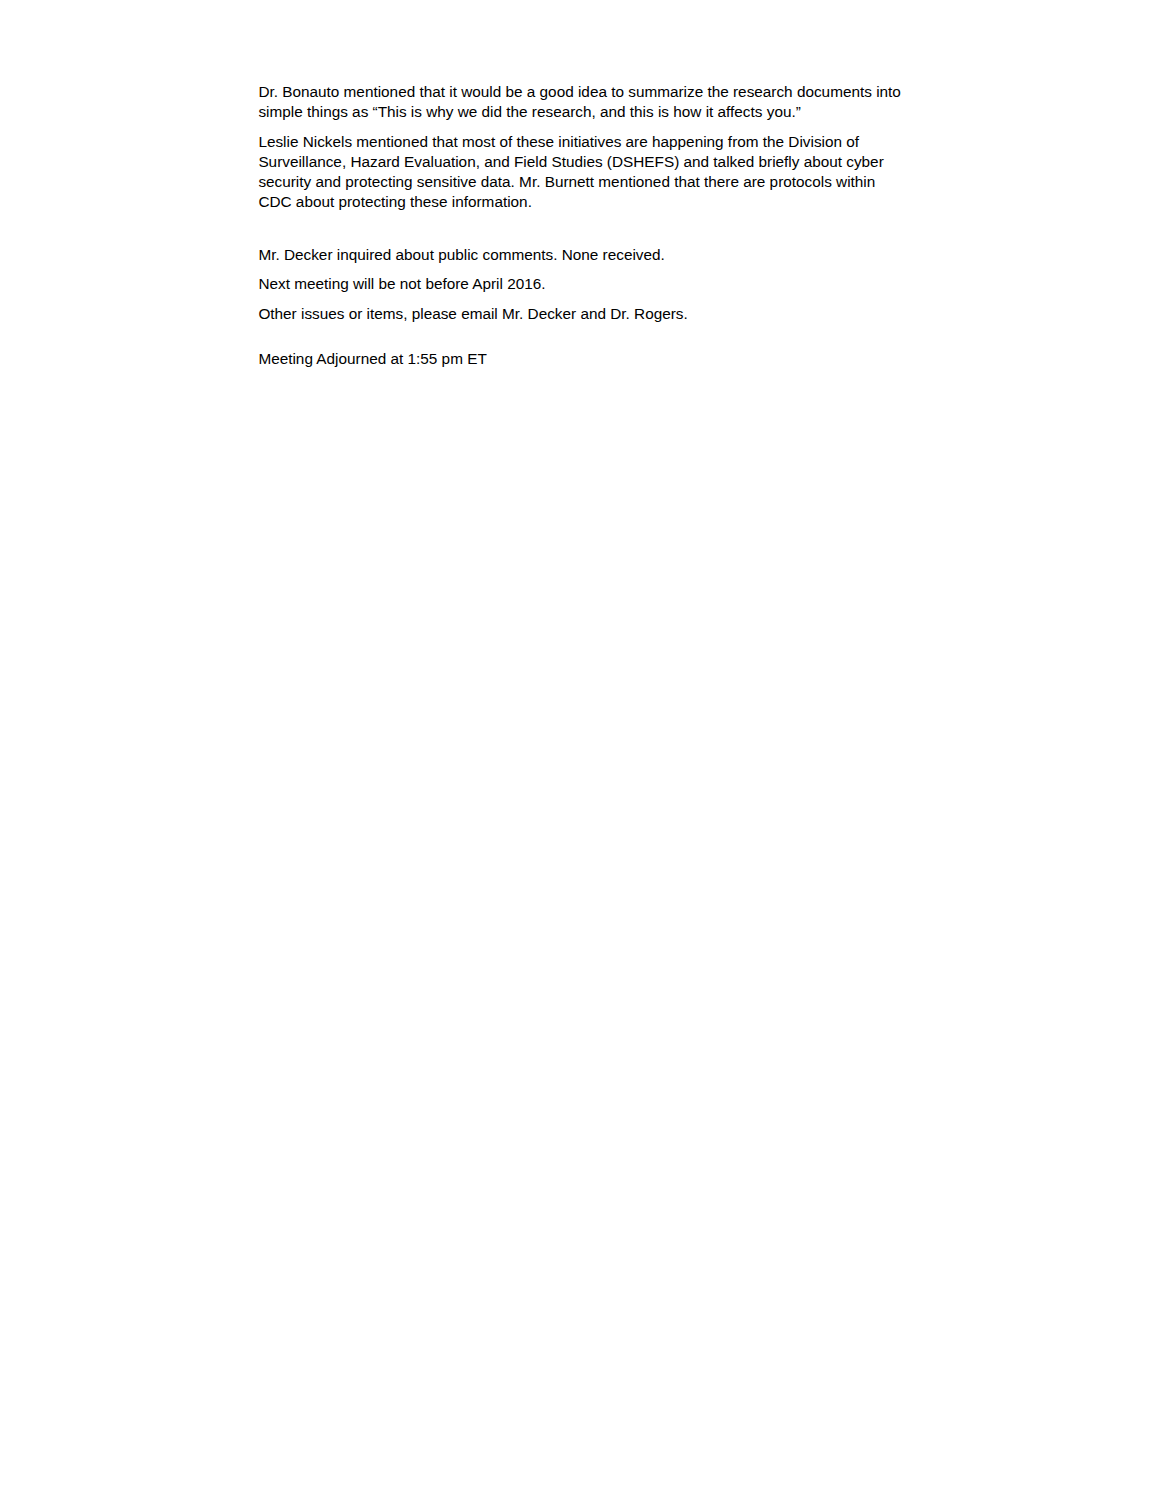Dr. Bonauto mentioned that it would be a good idea to summarize the research documents into simple things as “This is why we did the research, and this is how it affects you.”
Leslie Nickels mentioned that most of these initiatives are happening from the Division of Surveillance, Hazard Evaluation, and Field Studies (DSHEFS) and talked briefly about cyber security and protecting sensitive data. Mr. Burnett mentioned that there are protocols within CDC about protecting these information.
Mr. Decker inquired about public comments. None received.
Next meeting will be not before April 2016.
Other issues or items, please email Mr. Decker and Dr. Rogers.
Meeting Adjourned at 1:55 pm ET